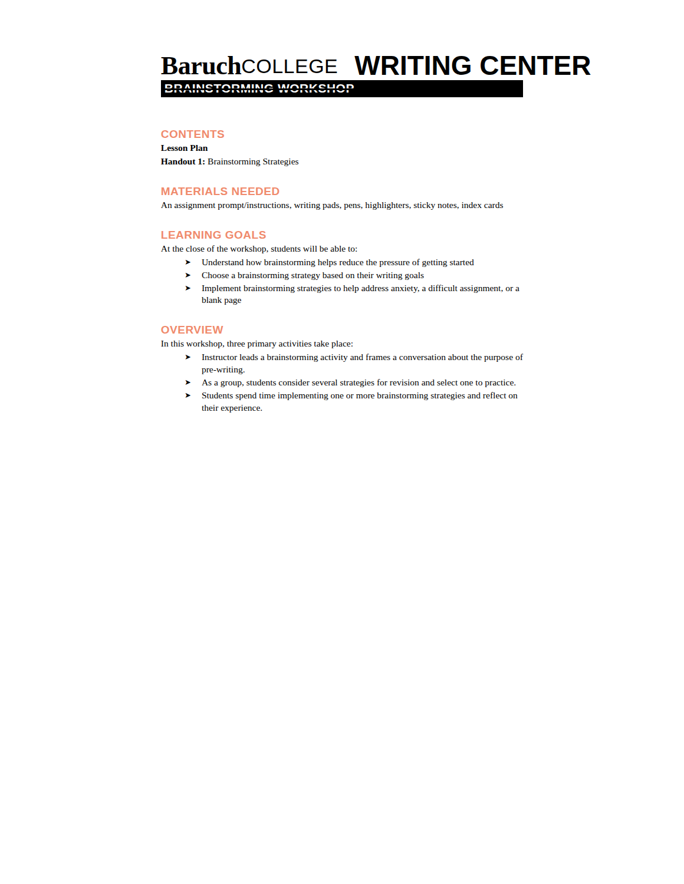Baruch COLLEGE
WRITING CENTER
BRAINSTORMING WORKSHOP
Contents
Lesson Plan
Handout 1: Brainstorming Strategies
Materials Needed
An assignment prompt/instructions, writing pads, pens, highlighters, sticky notes, index cards
Learning Goals
At the close of the workshop, students will be able to:
Understand how brainstorming helps reduce the pressure of getting started
Choose a brainstorming strategy based on their writing goals
Implement brainstorming strategies to help address anxiety, a difficult assignment, or a blank page
Overview
In this workshop, three primary activities take place:
Instructor leads a brainstorming activity and frames a conversation about the purpose of pre-writing.
As a group, students consider several strategies for revision and select one to practice.
Students spend time implementing one or more brainstorming strategies and reflect on their experience.